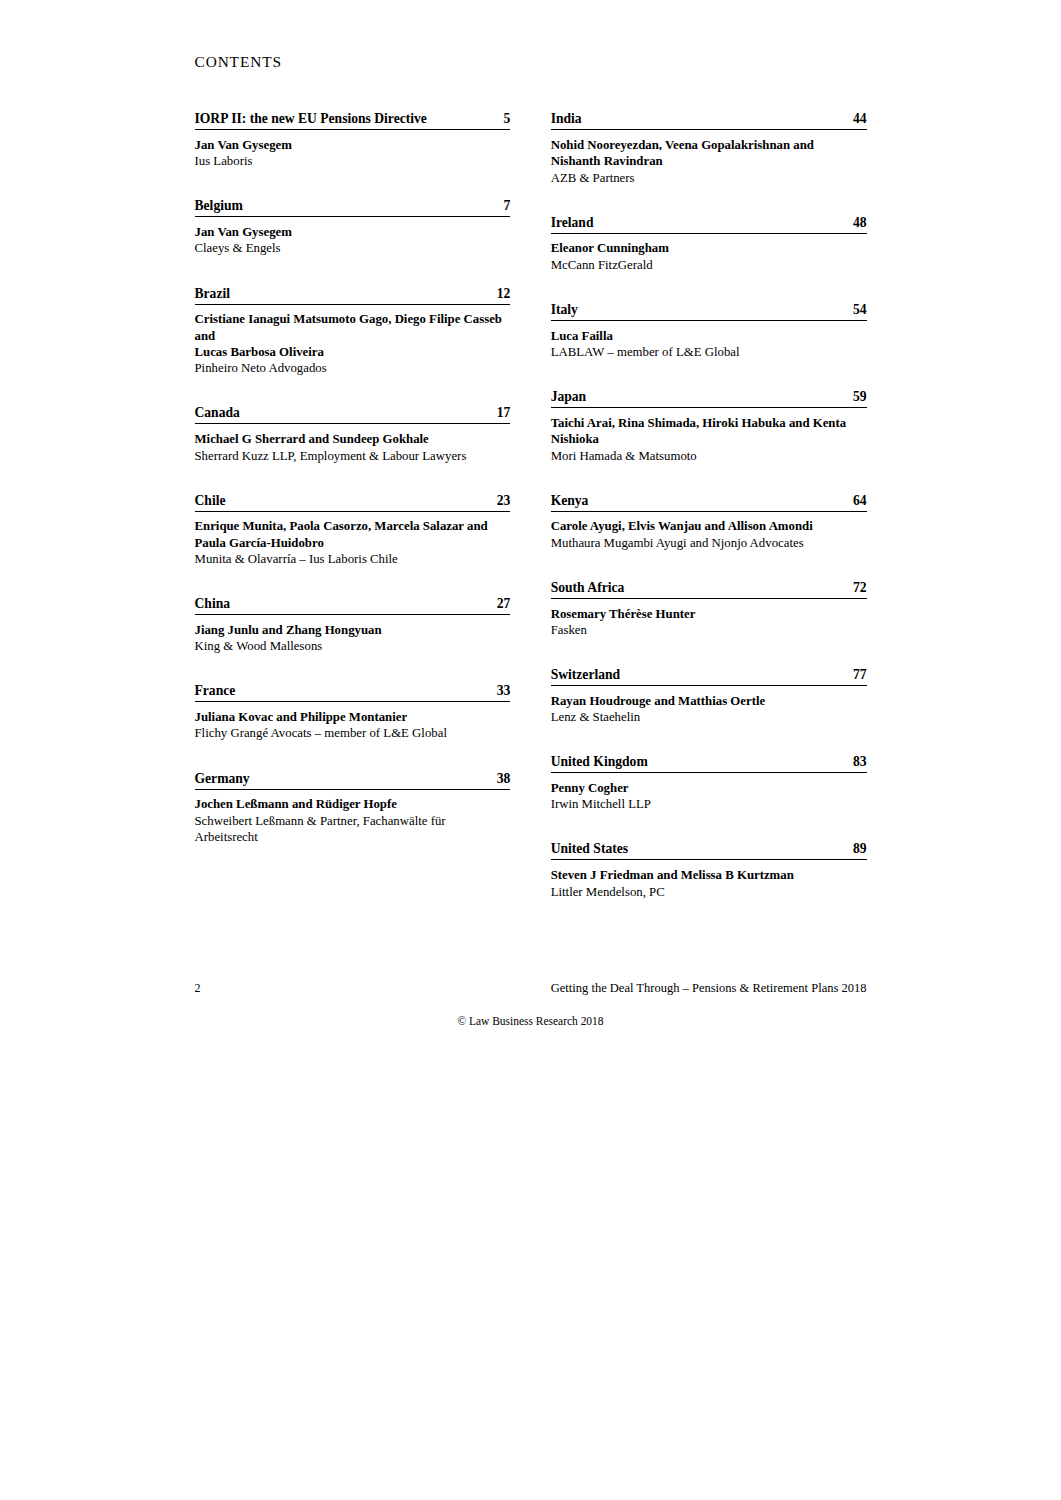CONTENTS
IORP II: the new EU Pensions Directive 5
Jan Van Gysegem
Ius Laboris
Belgium 7
Jan Van Gysegem
Claeys & Engels
Brazil 12
Cristiane Ianagui Matsumoto Gago, Diego Filipe Casseb and
Lucas Barbosa Oliveira
Pinheiro Neto Advogados
Canada 17
Michael G Sherrard and Sundeep Gokhale
Sherrard Kuzz LLP, Employment & Labour Lawyers
Chile 23
Enrique Munita, Paola Casorzo, Marcela Salazar and
Paula García-Huidobro
Munita & Olavarría – Ius Laboris Chile
China 27
Jiang Junlu and Zhang Hongyuan
King & Wood Mallesons
France 33
Juliana Kovac and Philippe Montanier
Flichy Grangé Avocats – member of L&E Global
Germany 38
Jochen Leßmann and Rüdiger Hopfe
Schweibert Leßmann & Partner, Fachanwälte für Arbeitsrecht
India 44
Nohid Nooreyezdan, Veena Gopalakrishnan and
Nishanth Ravindran
AZB & Partners
Ireland 48
Eleanor Cunningham
McCann FitzGerald
Italy 54
Luca Failla
LABLAW – member of L&E Global
Japan 59
Taichi Arai, Rina Shimada, Hiroki Habuka and Kenta Nishioka
Mori Hamada & Matsumoto
Kenya 64
Carole Ayugi, Elvis Wanjau and Allison Amondi
Muthaura Mugambi Ayugi and Njonjo Advocates
South Africa 72
Rosemary Thérèse Hunter
Fasken
Switzerland 77
Rayan Houdrouge and Matthias Oertle
Lenz & Staehelin
United Kingdom 83
Penny Cogher
Irwin Mitchell LLP
United States 89
Steven J Friedman and Melissa B Kurtzman
Littler Mendelson, PC
2 Getting the Deal Through – Pensions & Retirement Plans 2018
© Law Business Research 2018